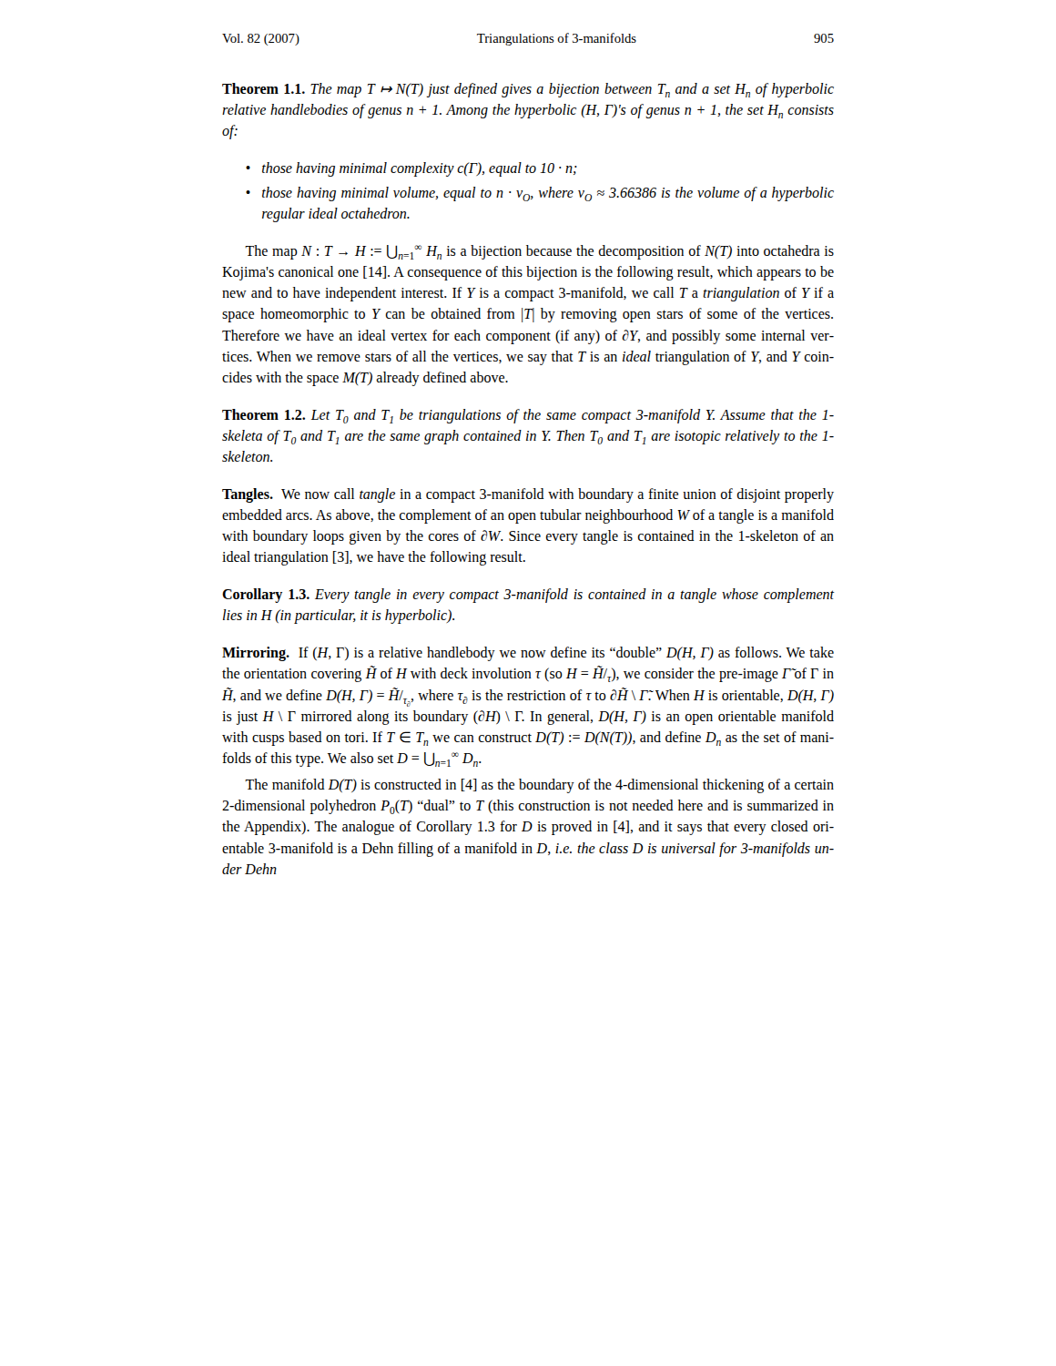Vol. 82 (2007) Triangulations of 3-manifolds 905
Theorem 1.1. The map T ↦ N(T) just defined gives a bijection between Tn and a set Hn of hyperbolic relative handlebodies of genus n + 1. Among the hyperbolic (H, Γ)'s of genus n + 1, the set Hn consists of:
those having minimal complexity c(Γ), equal to 10 · n;
those having minimal volume, equal to n · vO, where vO ≈ 3.66386 is the volume of a hyperbolic regular ideal octahedron.
The map N : T → H := ⋃n=1∞ Hn is a bijection because the decomposition of N(T) into octahedra is Kojima's canonical one [14]. A consequence of this bijection is the following result, which appears to be new and to have independent interest. If Y is a compact 3-manifold, we call T a triangulation of Y if a space homeomorphic to Y can be obtained from |T| by removing open stars of some of the vertices. Therefore we have an ideal vertex for each component (if any) of ∂Y, and possibly some internal vertices. When we remove stars of all the vertices, we say that T is an ideal triangulation of Y, and Y coincides with the space M(T) already defined above.
Theorem 1.2. Let T0 and T1 be triangulations of the same compact 3-manifold Y. Assume that the 1-skeleta of T0 and T1 are the same graph contained in Y. Then T0 and T1 are isotopic relatively to the 1-skeleton.
Tangles. We now call tangle in a compact 3-manifold with boundary a finite union of disjoint properly embedded arcs. As above, the complement of an open tubular neighbourhood W of a tangle is a manifold with boundary loops given by the cores of ∂W. Since every tangle is contained in the 1-skeleton of an ideal triangulation [3], we have the following result.
Corollary 1.3. Every tangle in every compact 3-manifold is contained in a tangle whose complement lies in H (in particular, it is hyperbolic).
Mirroring. If (H, Γ) is a relative handlebody we now define its “double” D(H, Γ) as follows. We take the orientation covering H̃ of H with deck involution τ (so H = H̃/τ), we consider the pre-image Γ̃ of Γ in H̃, and we define D(H, Γ) = H̃/τ∂, where τ∂ is the restriction of τ to ∂H̃ \ Γ̃. When H is orientable, D(H, Γ) is just H \ Γ mirrored along its boundary (∂H) \ Γ. In general, D(H, Γ) is an open orientable manifold with cusps based on tori. If T ∈ Tn we can construct D(T) := D(N(T)), and define Dn as the set of manifolds of this type. We also set D = ⋃n=1∞ Dn.
The manifold D(T) is constructed in [4] as the boundary of the 4-dimensional thickening of a certain 2-dimensional polyhedron P0(T) “dual” to T (this construction is not needed here and is summarized in the Appendix). The analogue of Corollary 1.3 for D is proved in [4], and it says that every closed orientable 3-manifold is a Dehn filling of a manifold in D, i.e. the class D is universal for 3-manifolds under Dehn